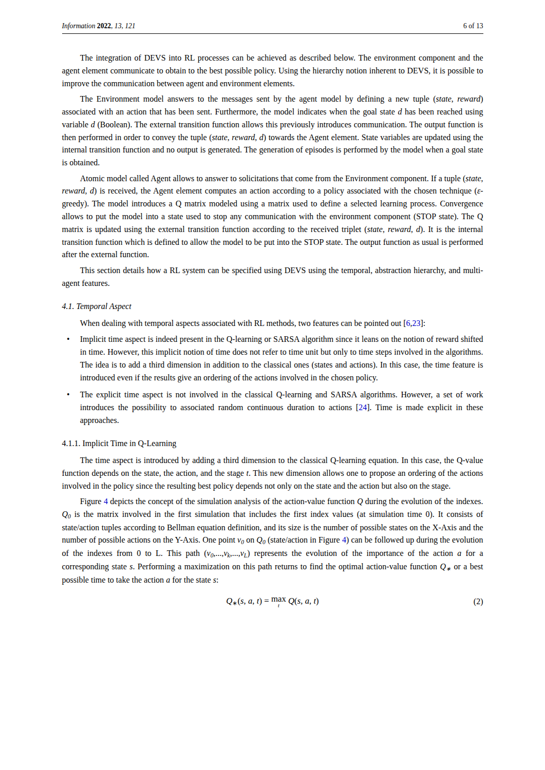Information 2022, 13, 121 6 of 13
The integration of DEVS into RL processes can be achieved as described below. The environment component and the agent element communicate to obtain to the best possible policy. Using the hierarchy notion inherent to DEVS, it is possible to improve the communication between agent and environment elements.
The Environment model answers to the messages sent by the agent model by defining a new tuple (state, reward) associated with an action that has been sent. Furthermore, the model indicates when the goal state d has been reached using variable d (Boolean). The external transition function allows this previously introduces communication. The output function is then performed in order to convey the tuple (state, reward, d) towards the Agent element. State variables are updated using the internal transition function and no output is generated. The generation of episodes is performed by the model when a goal state is obtained.
Atomic model called Agent allows to answer to solicitations that come from the Environment component. If a tuple (state, reward, d) is received, the Agent element computes an action according to a policy associated with the chosen technique (ε-greedy). The model introduces a Q matrix modeled using a matrix used to define a selected learning process. Convergence allows to put the model into a state used to stop any communication with the environment component (STOP state). The Q matrix is updated using the external transition function according to the received triplet (state, reward, d). It is the internal transition function which is defined to allow the model to be put into the STOP state. The output function as usual is performed after the external function.
This section details how a RL system can be specified using DEVS using the temporal, abstraction hierarchy, and multi-agent features.
4.1. Temporal Aspect
When dealing with temporal aspects associated with RL methods, two features can be pointed out [6,23]:
Implicit time aspect is indeed present in the Q-learning or SARSA algorithm since it leans on the notion of reward shifted in time. However, this implicit notion of time does not refer to time unit but only to time steps involved in the algorithms. The idea is to add a third dimension in addition to the classical ones (states and actions). In this case, the time feature is introduced even if the results give an ordering of the actions involved in the chosen policy.
The explicit time aspect is not involved in the classical Q-learning and SARSA algorithms. However, a set of work introduces the possibility to associated random continuous duration to actions [24]. Time is made explicit in these approaches.
4.1.1. Implicit Time in Q-Learning
The time aspect is introduced by adding a third dimension to the classical Q-learning equation. In this case, the Q-value function depends on the state, the action, and the stage t. This new dimension allows one to propose an ordering of the actions involved in the policy since the resulting best policy depends not only on the state and the action but also on the stage.
Figure 4 depicts the concept of the simulation analysis of the action-value function Q during the evolution of the indexes. Q0 is the matrix involved in the first simulation that includes the first index values (at simulation time 0). It consists of state/action tuples according to Bellman equation definition, and its size is the number of possible states on the X-Axis and the number of possible actions on the Y-Axis. One point v0 on Q0 (state/action in Figure 4) can be followed up during the evolution of the indexes from 0 to L. This path (v0,...,vk,...,vL) represents the evolution of the importance of the action a for a corresponding state s. Performing a maximization on this path returns to find the optimal action-value function Q∗ or a best possible time to take the action a for the state s:
Q∗(s, a, t) = maxt Q(s, a, t) (2)